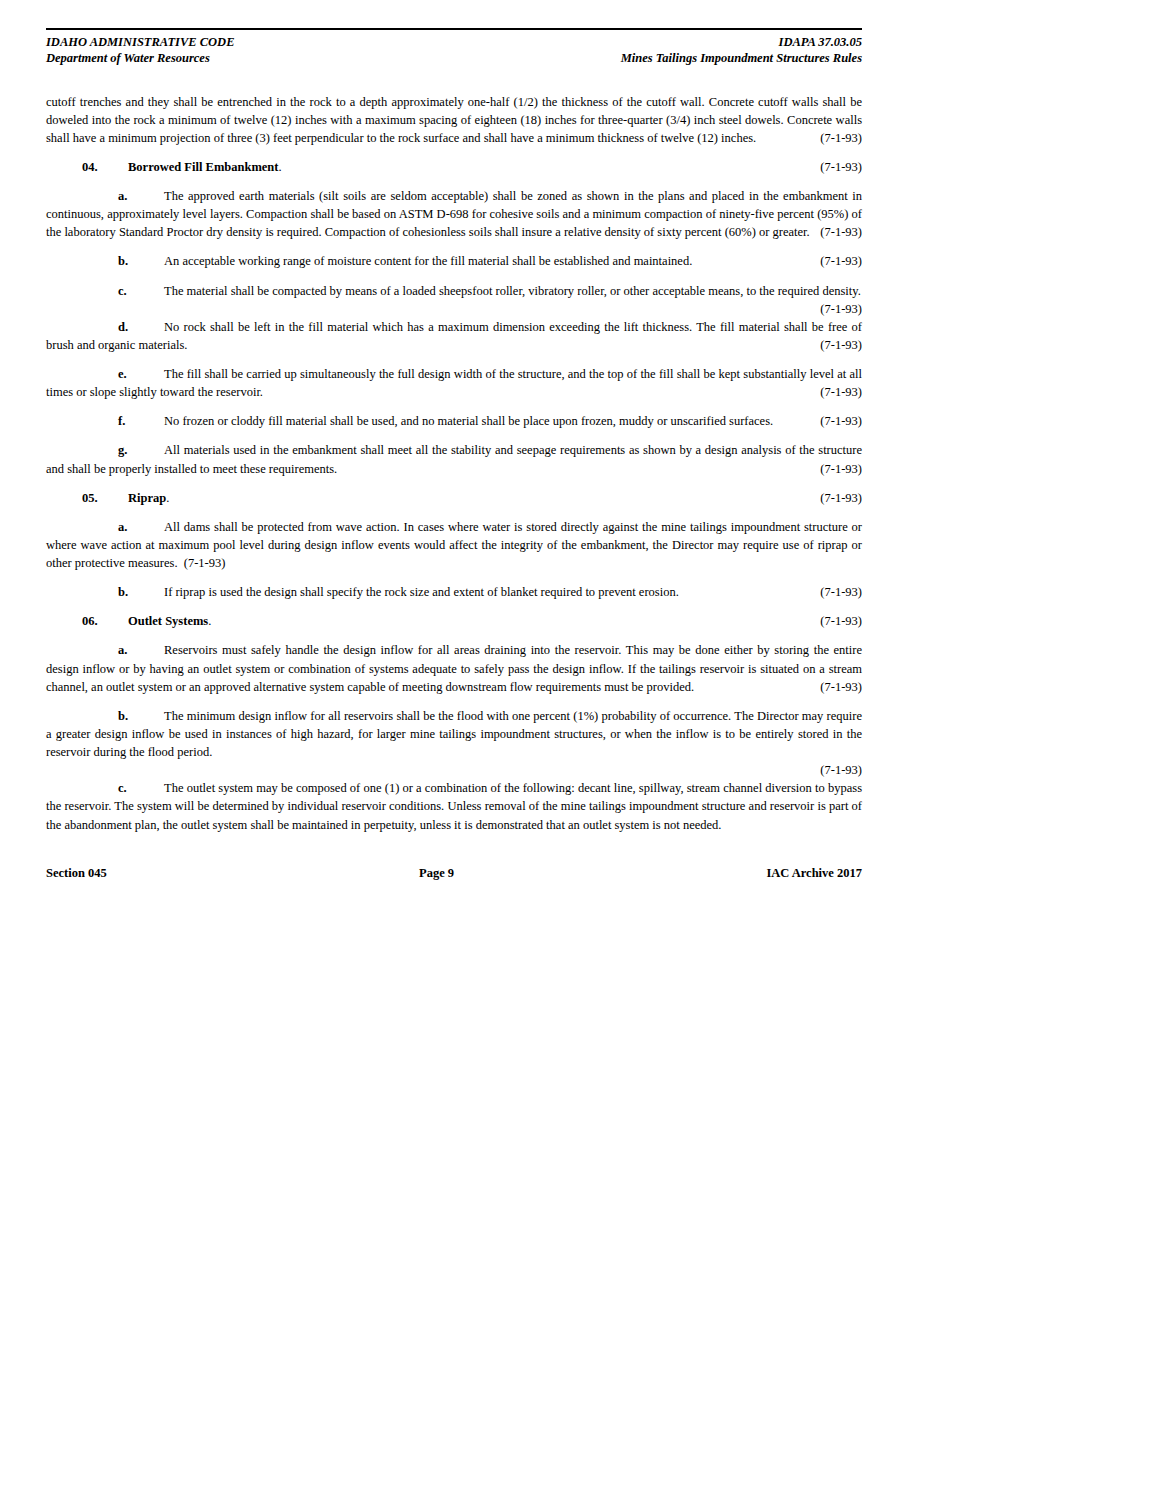IDAHO ADMINISTRATIVE CODE
Department of Water Resources
IDAPA 37.03.05
Mines Tailings Impoundment Structures Rules
cutoff trenches and they shall be entrenched in the rock to a depth approximately one-half (1/2) the thickness of the cutoff wall. Concrete cutoff walls shall be doweled into the rock a minimum of twelve (12) inches with a maximum spacing of eighteen (18) inches for three-quarter (3/4) inch steel dowels. Concrete walls shall have a minimum projection of three (3) feet perpendicular to the rock surface and shall have a minimum thickness of twelve (12) inches.(7-1-93)
04. Borrowed Fill Embankment.(7-1-93)
a. The approved earth materials (silt soils are seldom acceptable) shall be zoned as shown in the plans and placed in the embankment in continuous, approximately level layers. Compaction shall be based on ASTM D-698 for cohesive soils and a minimum compaction of ninety-five percent (95%) of the laboratory Standard Proctor dry density is required. Compaction of cohesionless soils shall insure a relative density of sixty percent (60%) or greater.(7-1-93)
b. An acceptable working range of moisture content for the fill material shall be established and maintained.(7-1-93)
c. The material shall be compacted by means of a loaded sheepsfoot roller, vibratory roller, or other acceptable means, to the required density.(7-1-93)
d. No rock shall be left in the fill material which has a maximum dimension exceeding the lift thickness. The fill material shall be free of brush and organic materials.(7-1-93)
e. The fill shall be carried up simultaneously the full design width of the structure, and the top of the fill shall be kept substantially level at all times or slope slightly toward the reservoir.(7-1-93)
f. No frozen or cloddy fill material shall be used, and no material shall be place upon frozen, muddy or unscarified surfaces.(7-1-93)
g. All materials used in the embankment shall meet all the stability and seepage requirements as shown by a design analysis of the structure and shall be properly installed to meet these requirements.(7-1-93)
05. Riprap.(7-1-93)
a. All dams shall be protected from wave action. In cases where water is stored directly against the mine tailings impoundment structure or where wave action at maximum pool level during design inflow events would affect the integrity of the embankment, the Director may require use of riprap or other protective measures. (7-1-93)
b. If riprap is used the design shall specify the rock size and extent of blanket required to prevent erosion.(7-1-93)
06. Outlet Systems.(7-1-93)
a. Reservoirs must safely handle the design inflow for all areas draining into the reservoir. This may be done either by storing the entire design inflow or by having an outlet system or combination of systems adequate to safely pass the design inflow. If the tailings reservoir is situated on a stream channel, an outlet system or an approved alternative system capable of meeting downstream flow requirements must be provided.(7-1-93)
b. The minimum design inflow for all reservoirs shall be the flood with one percent (1%) probability of occurrence. The Director may require a greater design inflow be used in instances of high hazard, for larger mine tailings impoundment structures, or when the inflow is to be entirely stored in the reservoir during the flood period.
(7-1-93)
c. The outlet system may be composed of one (1) or a combination of the following: decant line, spillway, stream channel diversion to bypass the reservoir. The system will be determined by individual reservoir conditions. Unless removal of the mine tailings impoundment structure and reservoir is part of the abandonment plan, the outlet system shall be maintained in perpetuity, unless it is demonstrated that an outlet system is not needed.
Section 045
Page 9
IAC Archive 2017